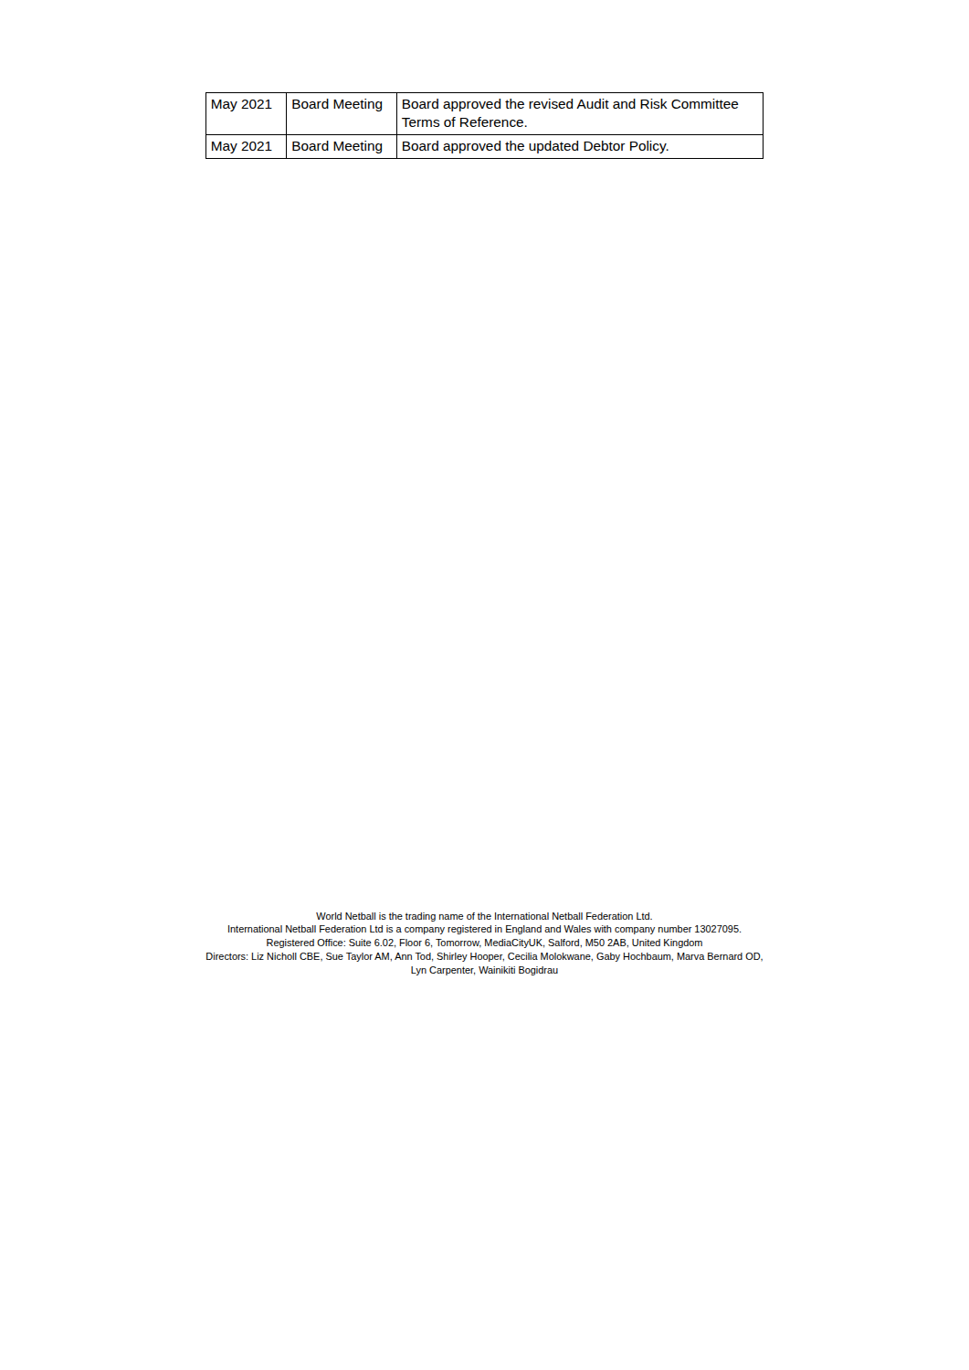| May 2021 | Board Meeting | Board approved the revised Audit and Risk Committee Terms of Reference. |
| May 2021 | Board Meeting | Board approved the updated Debtor Policy. |
World Netball is the trading name of the International Netball Federation Ltd.
International Netball Federation Ltd is a company registered in England and Wales with company number 13027095.
Registered Office: Suite 6.02, Floor 6, Tomorrow, MediaCityUK, Salford, M50 2AB, United Kingdom
Directors: Liz Nicholl CBE, Sue Taylor AM, Ann Tod, Shirley Hooper, Cecilia Molokwane, Gaby Hochbaum, Marva Bernard OD, Lyn Carpenter, Wainikiti Bogidrau